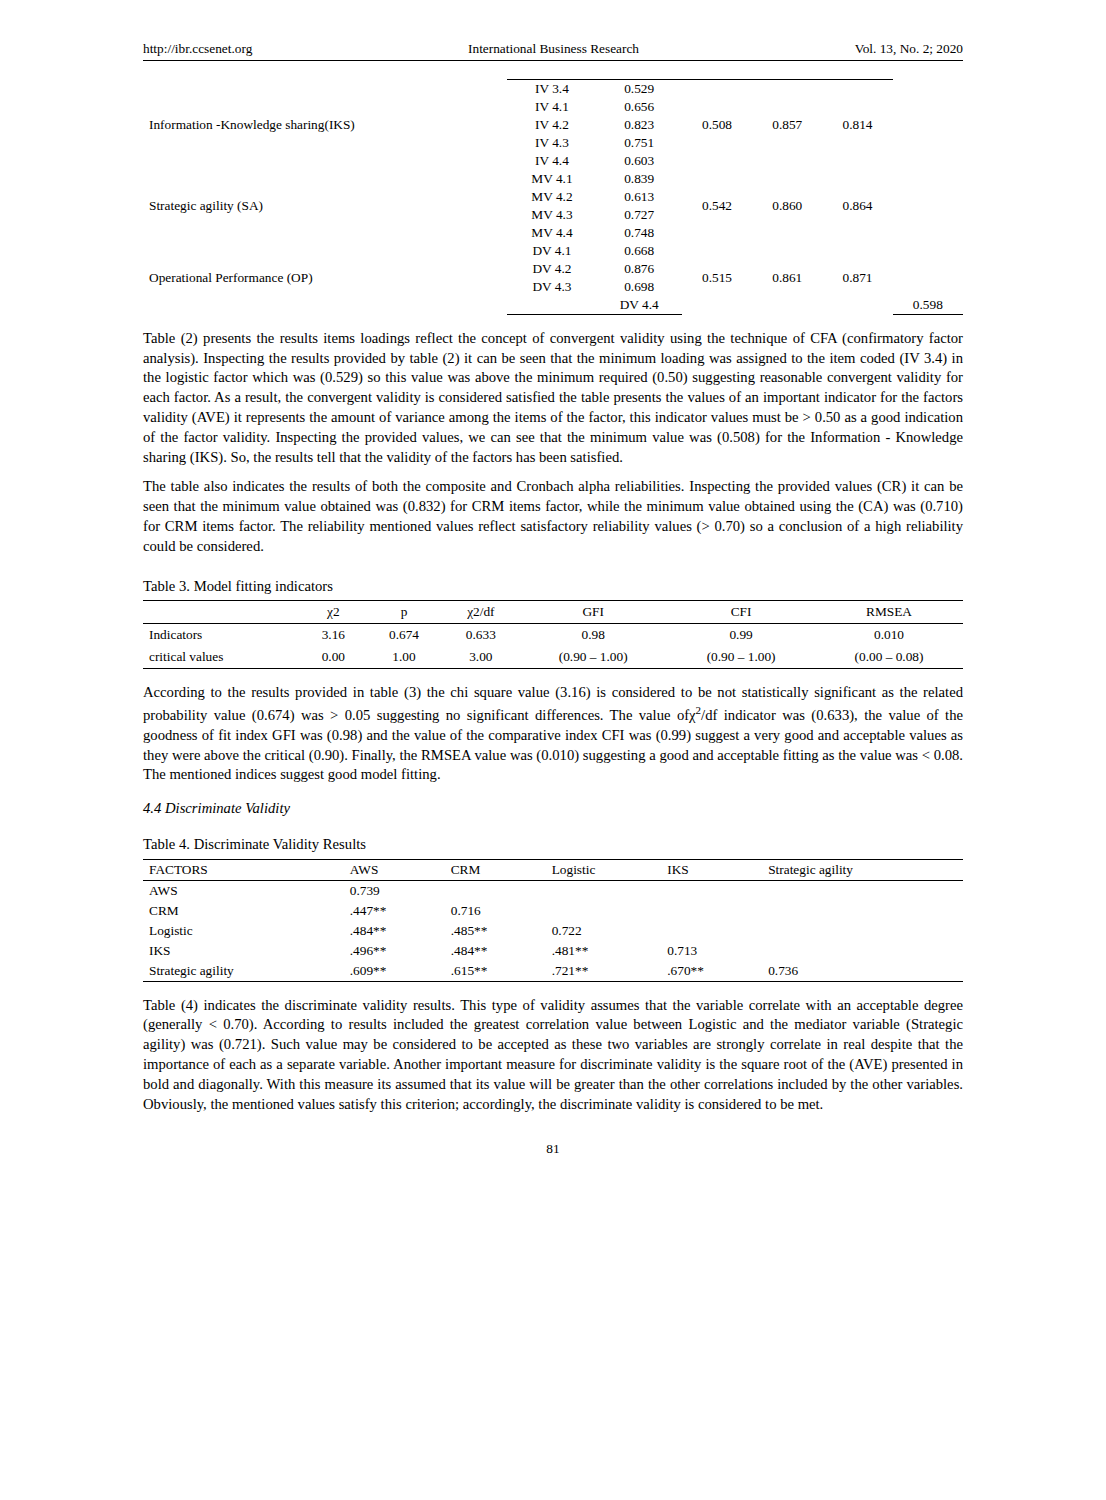http://ibr.ccsenet.org International Business Research Vol. 13, No. 2; 2020
| Information -Knowledge sharing(IKS) | IV 3.4 | 0.529 | 0.508 | 0.857 | 0.814 |
| IV 4.1 | 0.656 |
| IV 4.2 | 0.823 |
| IV 4.3 | 0.751 |
| IV 4.4 | 0.603 |
| Strategic agility (SA) | MV 4.1 | 0.839 | 0.542 | 0.860 | 0.864 |
| MV 4.2 | 0.613 |
| MV 4.3 | 0.727 |
| MV 4.4 | 0.748 |
| Operational Performance (OP) | DV 4.1 | 0.668 | 0.515 | 0.861 | 0.871 |
| DV 4.2 | 0.876 |
| DV 4.3 | 0.698 |
| | DV 4.4 | 0.598 |
Table (2) presents the results items loadings reflect the concept of convergent validity using the technique of CFA (confirmatory factor analysis). Inspecting the results provided by table (2) it can be seen that the minimum loading was assigned to the item coded (IV 3.4) in the logistic factor which was (0.529) so this value was above the minimum required (0.50) suggesting reasonable convergent validity for each factor. As a result, the convergent validity is considered satisfied the table presents the values of an important indicator for the factors validity (AVE) it represents the amount of variance among the items of the factor, this indicator values must be > 0.50 as a good indication of the factor validity. Inspecting the provided values, we can see that the minimum value was (0.508) for the Information - Knowledge sharing (IKS). So, the results tell that the validity of the factors has been satisfied.
The table also indicates the results of both the composite and Cronbach alpha reliabilities. Inspecting the provided values (CR) it can be seen that the minimum value obtained was (0.832) for CRM items factor, while the minimum value obtained using the (CA) was (0.710) for CRM items factor. The reliability mentioned values reflect satisfactory reliability values (> 0.70) so a conclusion of a high reliability could be considered.
Table 3. Model fitting indicators
| | χ2 | p | χ2/df | GFI | CFI | RMSEA |
| --- | --- | --- | --- | --- | --- | --- |
| Indicators | 3.16 | 0.674 | 0.633 | 0.98 | 0.99 | 0.010 |
| critical values | 0.00 | 1.00 | 3.00 | (0.90 – 1.00) | (0.90 – 1.00) | (0.00 – 0.08) |
According to the results provided in table (3) the chi square value (3.16) is considered to be not statistically significant as the related probability value (0.674) was > 0.05 suggesting no significant differences. The value ofχ2/df indicator was (0.633), the value of the goodness of fit index GFI was (0.98) and the value of the comparative index CFI was (0.99) suggest a very good and acceptable values as they were above the critical (0.90). Finally, the RMSEA value was (0.010) suggesting a good and acceptable fitting as the value was < 0.08. The mentioned indices suggest good model fitting.
4.4 Discriminate Validity
Table 4. Discriminate Validity Results
| FACTORS | AWS | CRM | Logistic | IKS | Strategic agility |
| --- | --- | --- | --- | --- | --- |
| AWS | 0.739 | | | | |
| CRM | .447** | 0.716 | | | |
| Logistic | .484** | .485** | 0.722 | | |
| IKS | .496** | .484** | .481** | 0.713 | |
| Strategic agility | .609** | .615** | .721** | .670** | 0.736 |
Table (4) indicates the discriminate validity results. This type of validity assumes that the variable correlate with an acceptable degree (generally < 0.70). According to results included the greatest correlation value between Logistic and the mediator variable (Strategic agility) was (0.721). Such value may be considered to be accepted as these two variables are strongly correlate in real despite that the importance of each as a separate variable. Another important measure for discriminate validity is the square root of the (AVE) presented in bold and diagonally. With this measure its assumed that its value will be greater than the other correlations included by the other variables. Obviously, the mentioned values satisfy this criterion; accordingly, the discriminate validity is considered to be met.
81